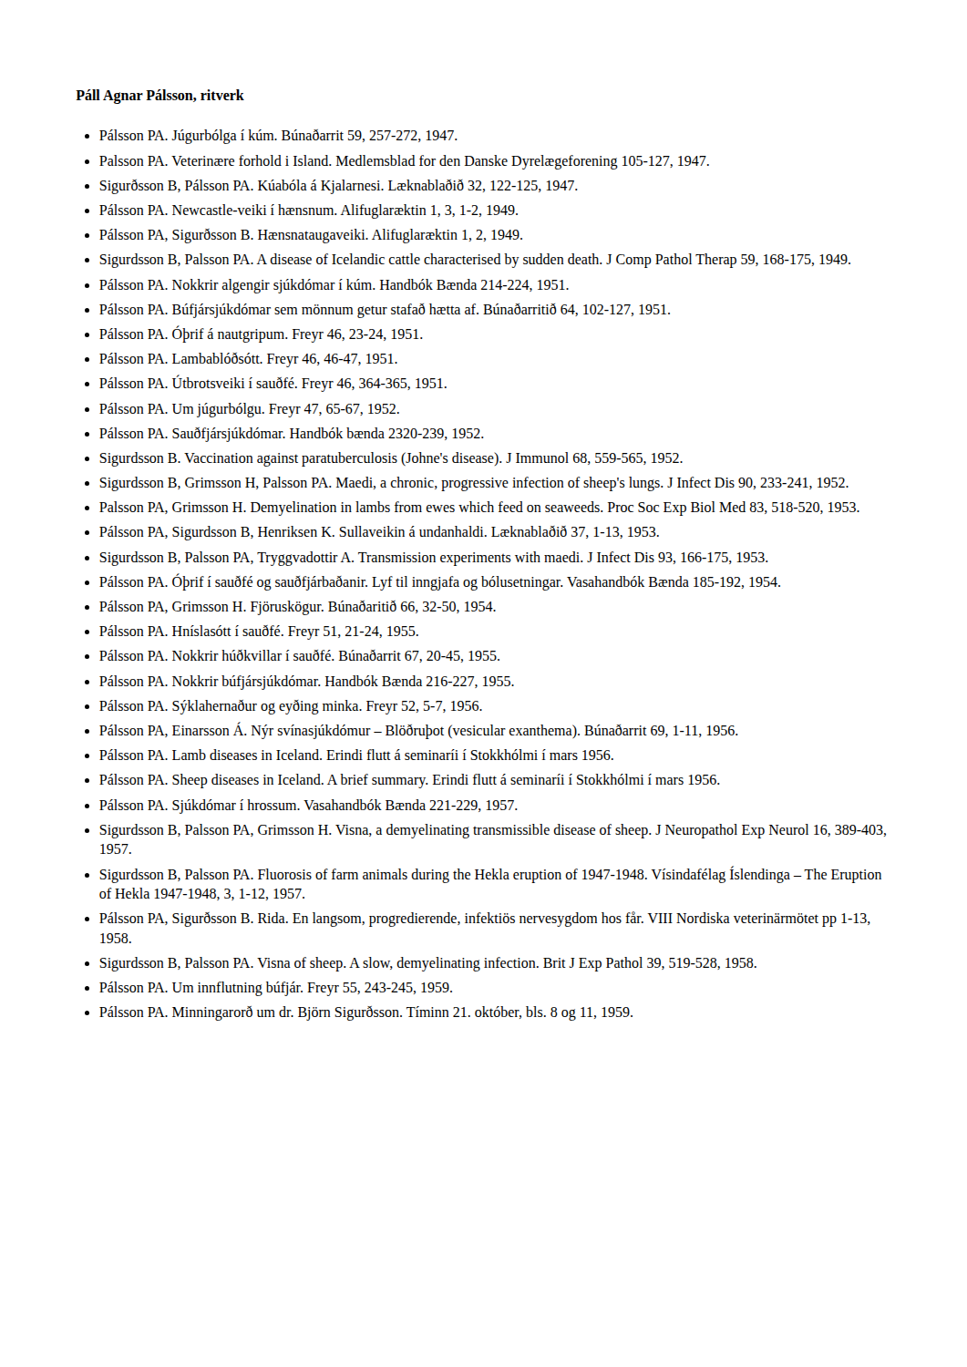Páll Agnar Pálsson, ritverk
Pálsson PA. Júgurbólga í kúm. Búnaðarrit 59, 257-272, 1947.
Palsson PA. Veterinære forhold i Island. Medlemsblad for den Danske Dyrelægeforening 105-127, 1947.
Sigurðsson B, Pálsson PA. Kúabóla á Kjalarnesi. Læknablaðið 32, 122-125, 1947.
Pálsson PA. Newcastle-veiki í hænsnum. Alifuglaræktin 1, 3, 1-2, 1949.
Pálsson PA, Sigurðsson B. Hænsnataugaveiki. Alifuglaræktin 1, 2, 1949.
Sigurdsson B, Palsson PA. A disease of Icelandic cattle characterised by sudden death. J Comp Pathol Therap 59, 168-175, 1949.
Pálsson PA. Nokkrir algengir sjúkdómar í kúm. Handbók Bænda 214-224, 1951.
Pálsson PA. Búfjársjúkdómar sem mönnum getur stafað hætta af. Búnaðarritið 64, 102-127, 1951.
Pálsson PA. Óþrif á nautgripum. Freyr 46, 23-24, 1951.
Pálsson PA. Lambablóðsótt. Freyr 46, 46-47, 1951.
Pálsson PA. Útbrotsveiki í sauðfé. Freyr 46, 364-365, 1951.
Pálsson PA. Um júgurbólgu. Freyr 47, 65-67, 1952.
Pálsson PA. Sauðfjársjúkdómar. Handbók bænda 2320-239, 1952.
Sigurdsson B. Vaccination against paratuberculosis (Johne's disease). J Immunol 68, 559-565, 1952.
Sigurdsson B, Grimsson H, Palsson PA. Maedi, a chronic, progressive infection of sheep's lungs. J Infect Dis 90, 233-241, 1952.
Palsson PA, Grimsson H. Demyelination in lambs from ewes which feed on seaweeds. Proc Soc Exp Biol Med 83, 518-520, 1953.
Pálsson PA, Sigurdsson B, Henriksen K. Sullaveikin á undanhaldi. Læknablaðið 37, 1-13, 1953.
Sigurdsson B, Palsson PA, Tryggvadottir A. Transmission experiments with maedi. J Infect Dis 93, 166-175, 1953.
Pálsson PA. Óþrif í sauðfé og sauðfjárbaðanir. Lyf til inngjafa og bólusetningar. Vasahandbók Bænda 185-192, 1954.
Pálsson PA, Grimsson H. Fjöruskögur. Búnaðaritið 66, 32-50, 1954.
Pálsson PA. Hníslasótt í sauðfé. Freyr 51, 21-24, 1955.
Pálsson PA. Nokkrir húðkvillar í sauðfé. Búnaðarrit 67, 20-45, 1955.
Pálsson PA. Nokkrir búfjársjúkdómar. Handbók Bænda 216-227, 1955.
Pálsson PA. Sýklahernaður og eyðing minka. Freyr 52, 5-7, 1956.
Pálsson PA, Einarsson Á. Nýr svínasjúkdómur – Blöðruþot (vesicular exanthema). Búnaðarrit 69, 1-11, 1956.
Pálsson PA. Lamb diseases in Iceland. Erindi flutt á seminaríi í Stokkhólmi í mars 1956.
Pálsson PA. Sheep diseases in Iceland. A brief summary. Erindi flutt á seminaríi í Stokkhólmi í mars 1956.
Pálsson PA. Sjúkdómar í hrossum. Vasahandbók Bænda 221-229, 1957.
Sigurdsson B, Palsson PA, Grimsson H. Visna, a demyelinating transmissible disease of sheep. J Neuropathol Exp Neurol 16, 389-403, 1957.
Sigurdsson B, Palsson PA. Fluorosis of farm animals during the Hekla eruption of 1947-1948. Vísindafélag Íslendinga – The Eruption of Hekla 1947-1948, 3, 1-12, 1957.
Pálsson PA, Sigurðsson B. Rida. En langsom, progredierende, infektiös nervesygdom hos får. VIII Nordiska veterinärmötet pp 1-13, 1958.
Sigurdsson B, Palsson PA. Visna of sheep. A slow, demyelinating infection. Brit J Exp Pathol 39, 519-528, 1958.
Pálsson PA. Um innflutning búfjár. Freyr 55, 243-245, 1959.
Pálsson PA. Minningarorð um dr. Björn Sigurðsson. Tíminn 21. október, bls. 8 og 11, 1959.